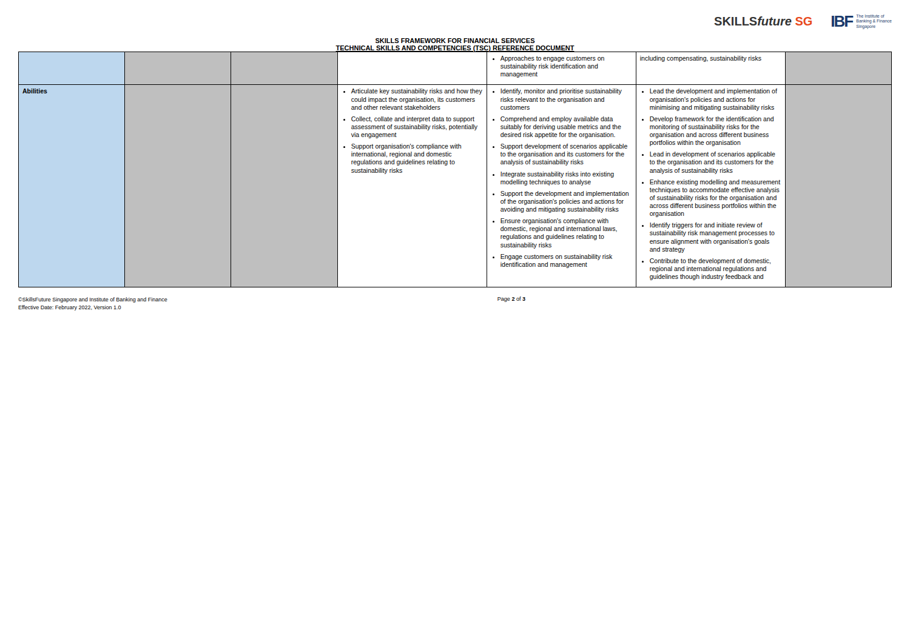SKILLS future SG
IBF The Institute of
Banking & Finance
Singapore
SKILLS FRAMEWORK FOR FINANCIAL SERVICES
TECHNICAL SKILLS AND COMPETENCIES (TSC) REFERENCE DOCUMENT
| | | | | Approaches to engage customers on sustainability risk identification and management | including compensating, sustainability risks | |
| Abilities | | | Articulate key sustainability risks and how they could impact the organisation, its customers and other relevant stakeholders Collect, collate and interpret data to support assessment of sustainability risks, potentially via engagement Support organisation's compliance with international, regional and domestic regulations and guidelines relating to sustainability risks | Identify, monitor and prioritise sustainability risks relevant to the organisation and customers Comprehend and employ available data suitably for deriving usable metrics and the desired risk appetite for the organisation. Support development of scenarios applicable to the organisation and its customers for the analysis of sustainability risks Integrate sustainability risks into existing modelling techniques to analyse Support the development and implementation of the organisation's policies and actions for avoiding and mitigating sustainability risks Ensure organisation's compliance with domestic, regional and international laws, regulations and guidelines relating to sustainability risks Engage customers on sustainability risk identification and management | Lead the development and implementation of organisation's policies and actions for minimising and mitigating sustainability risks Develop framework for the identification and monitoring of sustainability risks for the organisation and across different business portfolios within the organisation Lead in development of scenarios applicable to the organisation and its customers for the analysis of sustainability risks Enhance existing modelling and measurement techniques to accommodate effective analysis of sustainability risks for the organisation and across different business portfolios within the organisation Identify triggers for and initiate review of sustainability risk management processes to ensure alignment with organisation's goals and strategy Contribute to the development of domestic, regional and international regulations and guidelines though industry feedback and | |
©SkillsFuture Singapore and Institute of Banking and Finance
Effective Date: February 2022, Version 1.0
Page 2 of 3